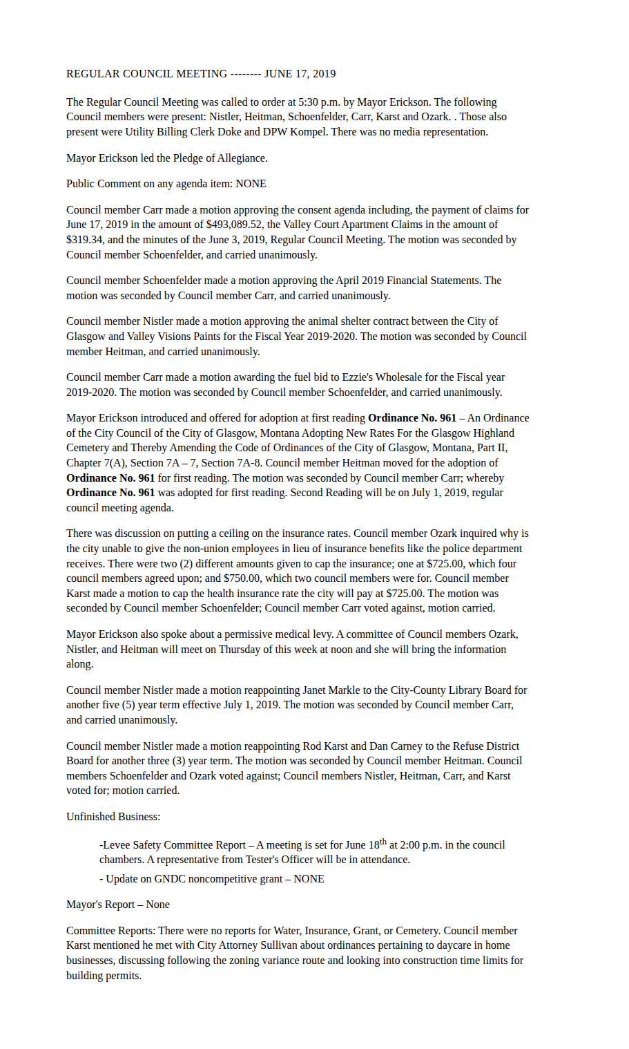REGULAR COUNCIL MEETING -------- JUNE 17, 2019
The Regular Council Meeting was called to order at 5:30 p.m. by Mayor Erickson. The following Council members were present: Nistler, Heitman, Schoenfelder, Carr, Karst and Ozark. . Those also present were Utility Billing Clerk Doke and DPW Kompel. There was no media representation.
Mayor Erickson led the Pledge of Allegiance.
Public Comment on any agenda item: NONE
Council member Carr made a motion approving the consent agenda including, the payment of claims for June 17, 2019 in the amount of $493,089.52, the Valley Court Apartment Claims in the amount of $319.34, and the minutes of the June 3, 2019, Regular Council Meeting. The motion was seconded by Council member Schoenfelder, and carried unanimously.
Council member Schoenfelder made a motion approving the April 2019 Financial Statements. The motion was seconded by Council member Carr, and carried unanimously.
Council member Nistler made a motion approving the animal shelter contract between the City of Glasgow and Valley Visions Paints for the Fiscal Year 2019-2020. The motion was seconded by Council member Heitman, and carried unanimously.
Council member Carr made a motion awarding the fuel bid to Ezzie's Wholesale for the Fiscal year 2019-2020. The motion was seconded by Council member Schoenfelder, and carried unanimously.
Mayor Erickson introduced and offered for adoption at first reading Ordinance No. 961 – An Ordinance of the City Council of the City of Glasgow, Montana Adopting New Rates For the Glasgow Highland Cemetery and Thereby Amending the Code of Ordinances of the City of Glasgow, Montana, Part II, Chapter 7(A), Section 7A – 7, Section 7A-8. Council member Heitman moved for the adoption of Ordinance No. 961 for first reading. The motion was seconded by Council member Carr; whereby Ordinance No. 961 was adopted for first reading. Second Reading will be on July 1, 2019, regular council meeting agenda.
There was discussion on putting a ceiling on the insurance rates. Council member Ozark inquired why is the city unable to give the non-union employees in lieu of insurance benefits like the police department receives. There were two (2) different amounts given to cap the insurance; one at $725.00, which four council members agreed upon; and $750.00, which two council members were for. Council member Karst made a motion to cap the health insurance rate the city will pay at $725.00. The motion was seconded by Council member Schoenfelder; Council member Carr voted against, motion carried.
Mayor Erickson also spoke about a permissive medical levy. A committee of Council members Ozark, Nistler, and Heitman will meet on Thursday of this week at noon and she will bring the information along.
Council member Nistler made a motion reappointing Janet Markle to the City-County Library Board for another five (5) year term effective July 1, 2019. The motion was seconded by Council member Carr, and carried unanimously.
Council member Nistler made a motion reappointing Rod Karst and Dan Carney to the Refuse District Board for another three (3) year term. The motion was seconded by Council member Heitman. Council members Schoenfelder and Ozark voted against; Council members Nistler, Heitman, Carr, and Karst voted for; motion carried.
Unfinished Business:
-Levee Safety Committee Report – A meeting is set for June 18th at 2:00 p.m. in the council chambers. A representative from Tester's Officer will be in attendance.
- Update on GNDC noncompetitive grant – NONE
Mayor's Report – None
Committee Reports: There were no reports for Water, Insurance, Grant, or Cemetery. Council member Karst mentioned he met with City Attorney Sullivan about ordinances pertaining to daycare in home businesses, discussing following the zoning variance route and looking into construction time limits for building permits.